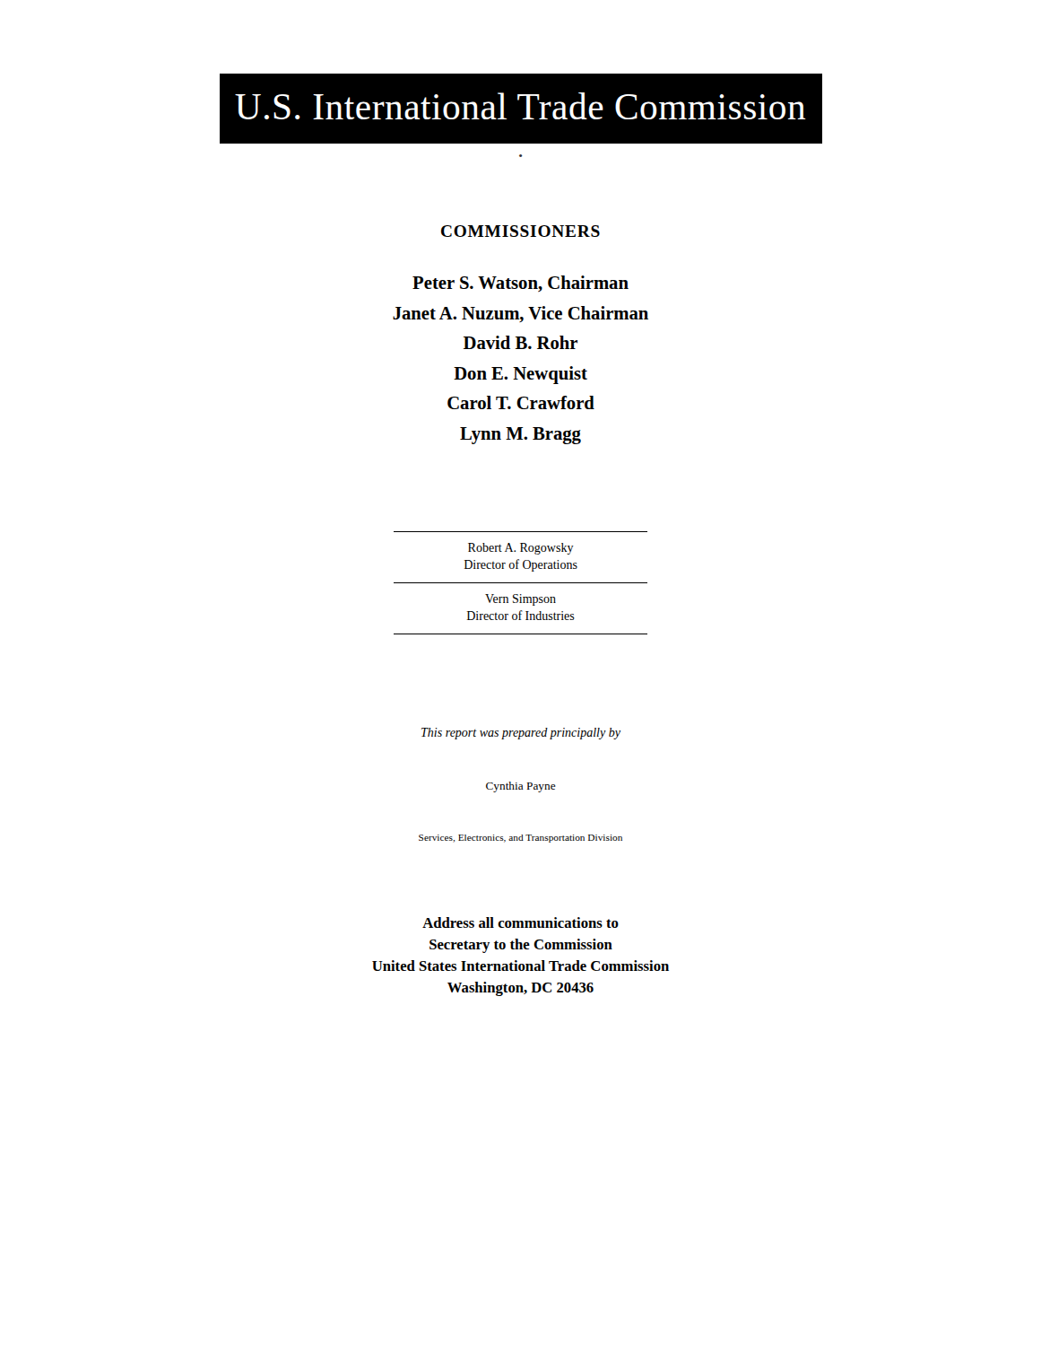U.S. International Trade Commission
•
COMMISSIONERS
Peter S. Watson, Chairman
Janet A. Nuzum, Vice Chairman
David B. Rohr
Don E. Newquist
Carol T. Crawford
Lynn M. Bragg
Robert A. Rogowsky Director of Operations
Vern Simpson Director of Industries
This report was prepared principally by
Cynthia Payne
Services, Electronics, and Transportation Division
Address all communications to
Secretary to the Commission
United States International Trade Commission
Washington, DC 20436